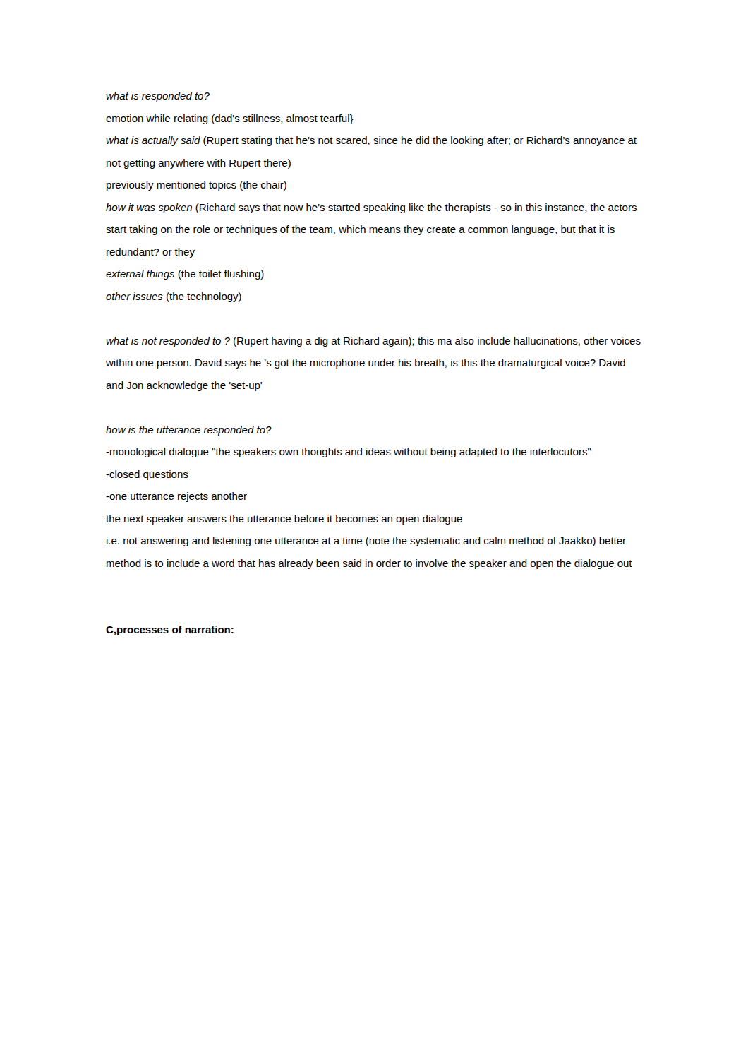what is responded to?
emotion while relating (dad's stillness, almost tearful}
what is actually said (Rupert stating that he's not scared, since he did the looking after; or Richard's annoyance at not getting anywhere with Rupert there)
previously mentioned topics (the chair)
how it was spoken (Richard says that now he's started speaking like the therapists - so in this instance, the actors start taking on the role or techniques of the team, which means they create a common language, but that it is redundant? or they
external things (the toilet flushing)
other issues (the technology)
what is not responded to ? (Rupert having a dig at Richard again); this ma also include hallucinations, other voices within one person. David says he 's got the microphone under his breath, is this the dramaturgical voice? David and Jon acknowledge the 'set-up'
how is the utterance responded to?
-monological dialogue "the speakers own thoughts and ideas without being adapted to the interlocutors"
-closed questions
-one utterance rejects another
the next speaker answers the utterance before it becomes an open dialogue
i.e. not answering and listening one utterance at a time (note the systematic and calm method of Jaakko) better method is to include a word that has already been said in order to involve the speaker and open the dialogue out
C,processes of narration: